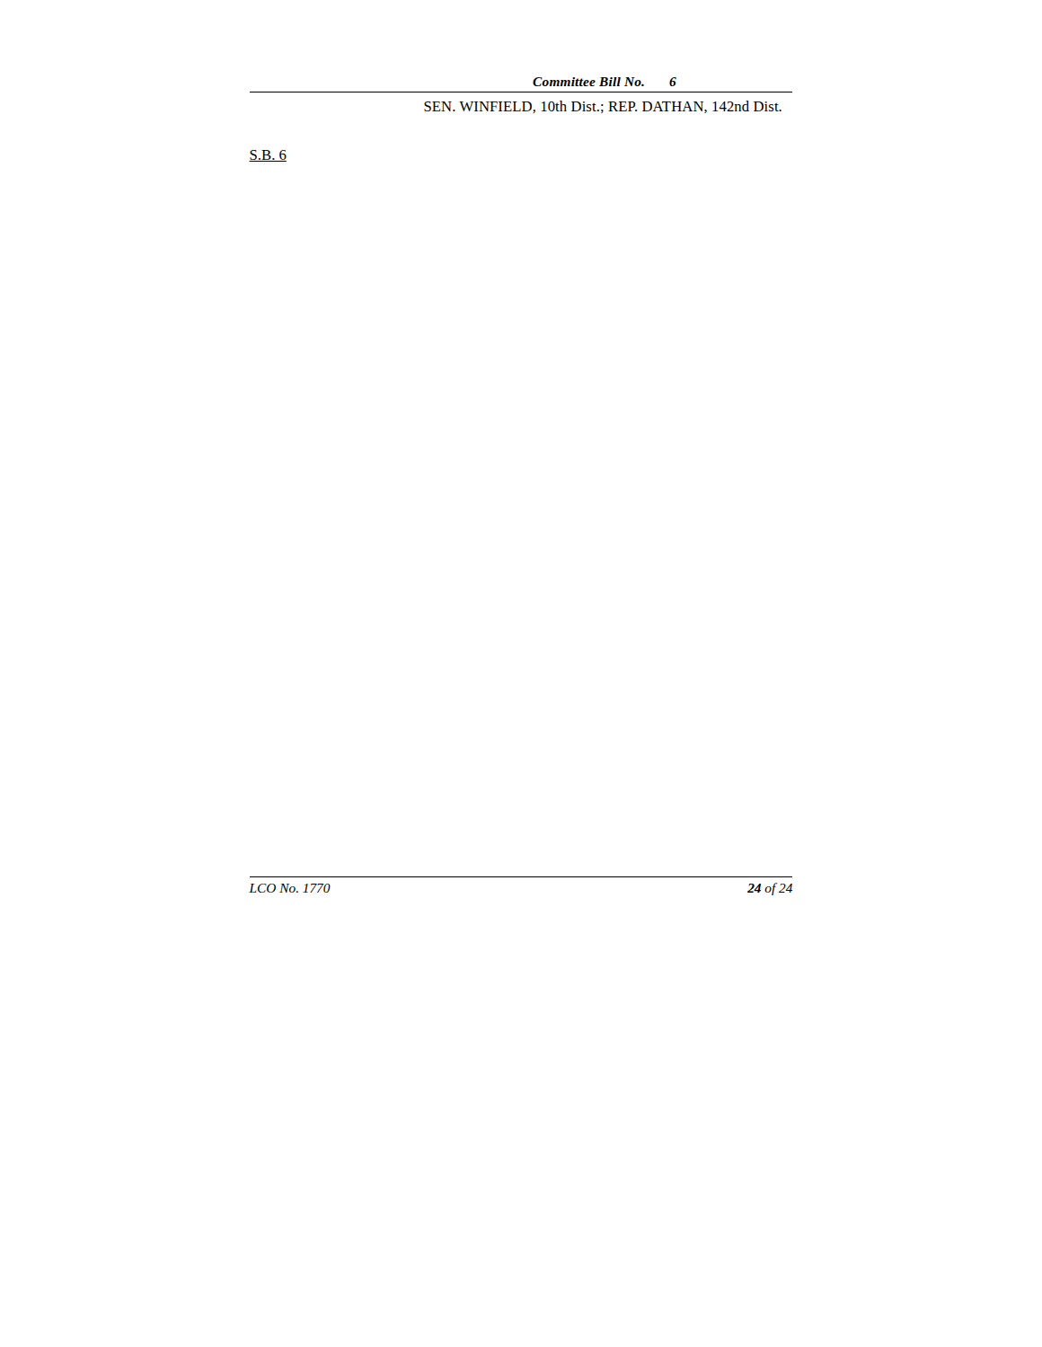Committee Bill No.6
SEN. WINFIELD, 10th Dist.; REP. DATHAN, 142nd Dist.
S.B. 6
LCO No. 1770
24 of 24